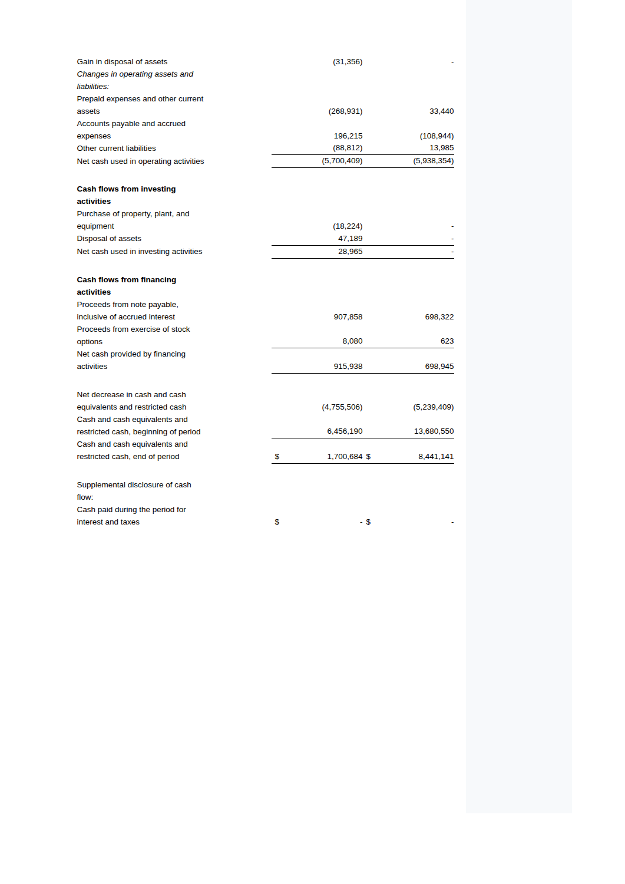| Gain in disposal of assets | (31,356) | - |
| Changes in operating assets and | | |
| liabilities: | | |
| Prepaid expenses and other current | | |
| assets | (268,931) | 33,440 |
| Accounts payable and accrued | | |
| expenses | 196,215 | (108,944) |
| Other current liabilities | (88,812) | 13,985 |
| Net cash used in operating activities | (5,700,409) | (5,938,354) |
| Cash flows from investing | | |
| activities | | |
| Purchase of property, plant, and | | |
| equipment | (18,224) | - |
| Disposal of assets | 47,189 | - |
| Net cash used in investing activities | 28,965 | - |
| Cash flows from financing | | |
| activities | | |
| Proceeds from note payable, | | |
| inclusive of accrued interest | 907,858 | 698,322 |
| Proceeds from exercise of stock | | |
| options | 8,080 | 623 |
| Net cash provided by financing | | |
| activities | 915,938 | 698,945 |
| Net decrease in cash and cash | | |
| equivalents and restricted cash | (4,755,506) | (5,239,409) |
| Cash and cash equivalents and | | |
| restricted cash, beginning of period | 6,456,190 | 13,680,550 |
| Cash and cash equivalents and | | |
| restricted cash, end of period | $ 1,700,684 | $ 8,441,141 |
| Supplemental disclosure of cash | | |
| flow: | | |
| Cash paid during the period for | | |
| interest and taxes | $ - | $ - |